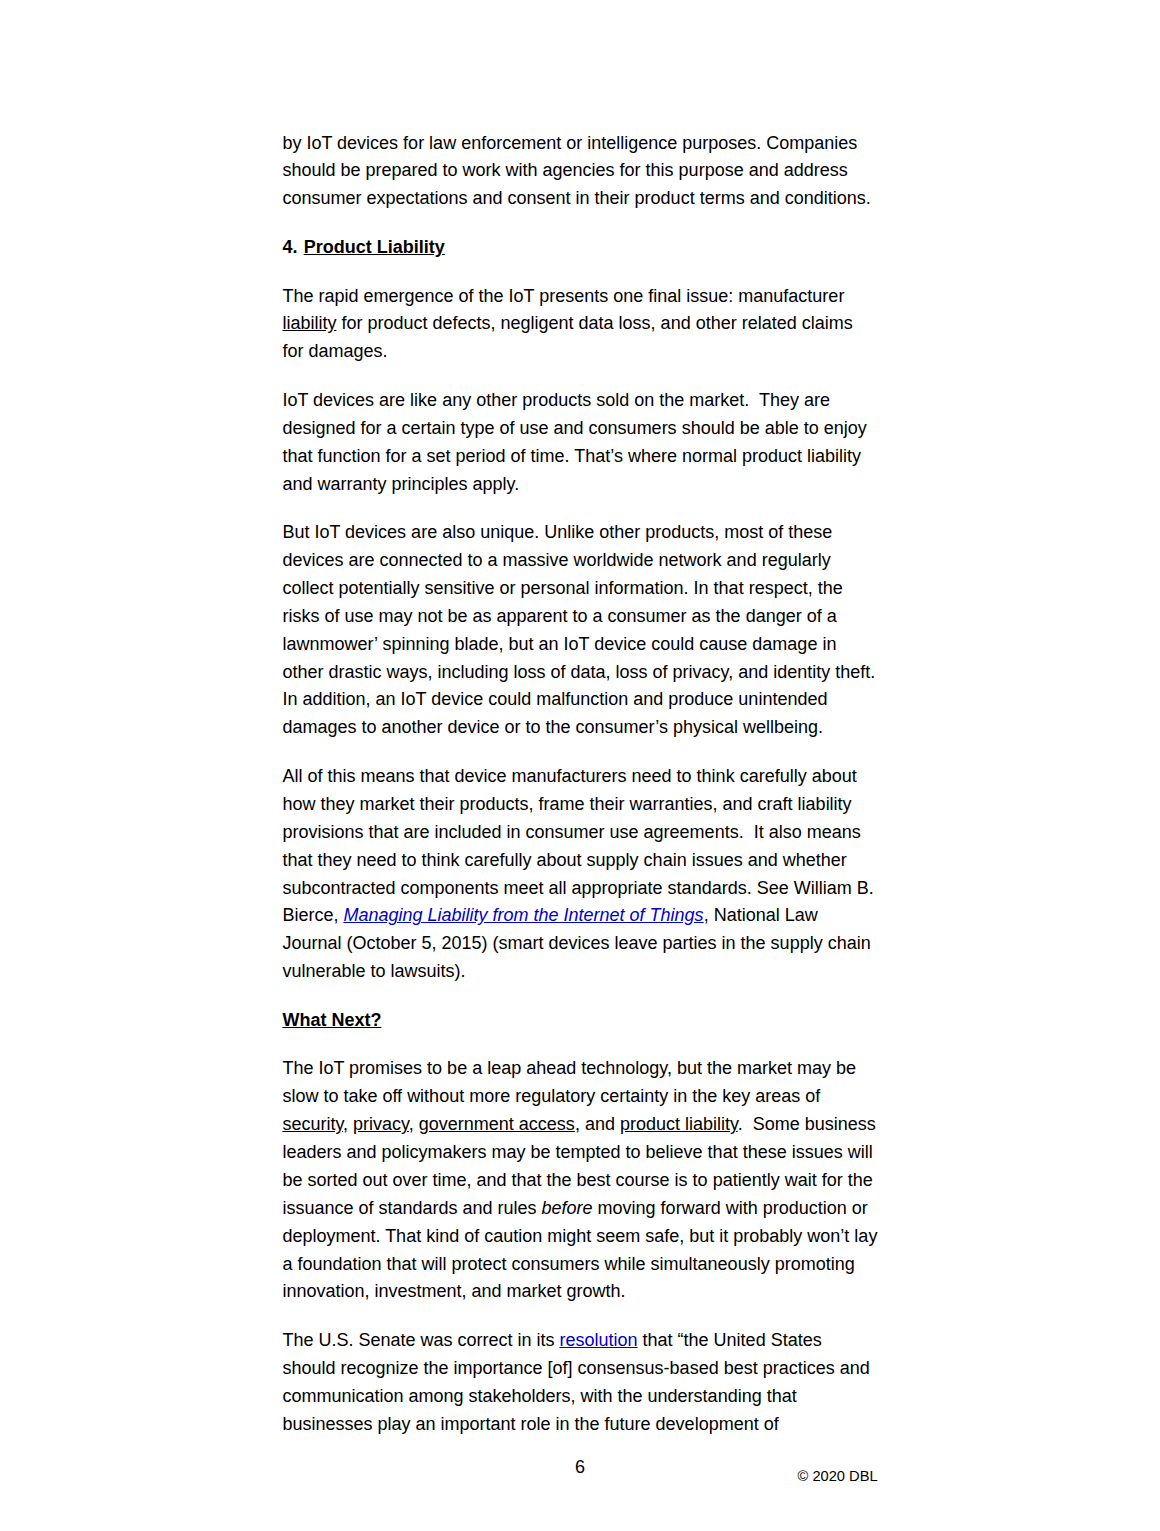by IoT devices for law enforcement or intelligence purposes. Companies should be prepared to work with agencies for this purpose and address consumer expectations and consent in their product terms and conditions.
4. Product Liability
The rapid emergence of the IoT presents one final issue: manufacturer liability for product defects, negligent data loss, and other related claims for damages.
IoT devices are like any other products sold on the market. They are designed for a certain type of use and consumers should be able to enjoy that function for a set period of time. That’s where normal product liability and warranty principles apply.
But IoT devices are also unique. Unlike other products, most of these devices are connected to a massive worldwide network and regularly collect potentially sensitive or personal information. In that respect, the risks of use may not be as apparent to a consumer as the danger of a lawnmower’ spinning blade, but an IoT device could cause damage in other drastic ways, including loss of data, loss of privacy, and identity theft. In addition, an IoT device could malfunction and produce unintended damages to another device or to the consumer’s physical wellbeing.
All of this means that device manufacturers need to think carefully about how they market their products, frame their warranties, and craft liability provisions that are included in consumer use agreements. It also means that they need to think carefully about supply chain issues and whether subcontracted components meet all appropriate standards. See William B. Bierce, Managing Liability from the Internet of Things, National Law Journal (October 5, 2015) (smart devices leave parties in the supply chain vulnerable to lawsuits).
What Next?
The IoT promises to be a leap ahead technology, but the market may be slow to take off without more regulatory certainty in the key areas of security, privacy, government access, and product liability. Some business leaders and policymakers may be tempted to believe that these issues will be sorted out over time, and that the best course is to patiently wait for the issuance of standards and rules before moving forward with production or deployment. That kind of caution might seem safe, but it probably won’t lay a foundation that will protect consumers while simultaneously promoting innovation, investment, and market growth.
The U.S. Senate was correct in its resolution that “the United States should recognize the importance [of] consensus-based best practices and communication among stakeholders, with the understanding that businesses play an important role in the future development of
6
© 2020 DBL